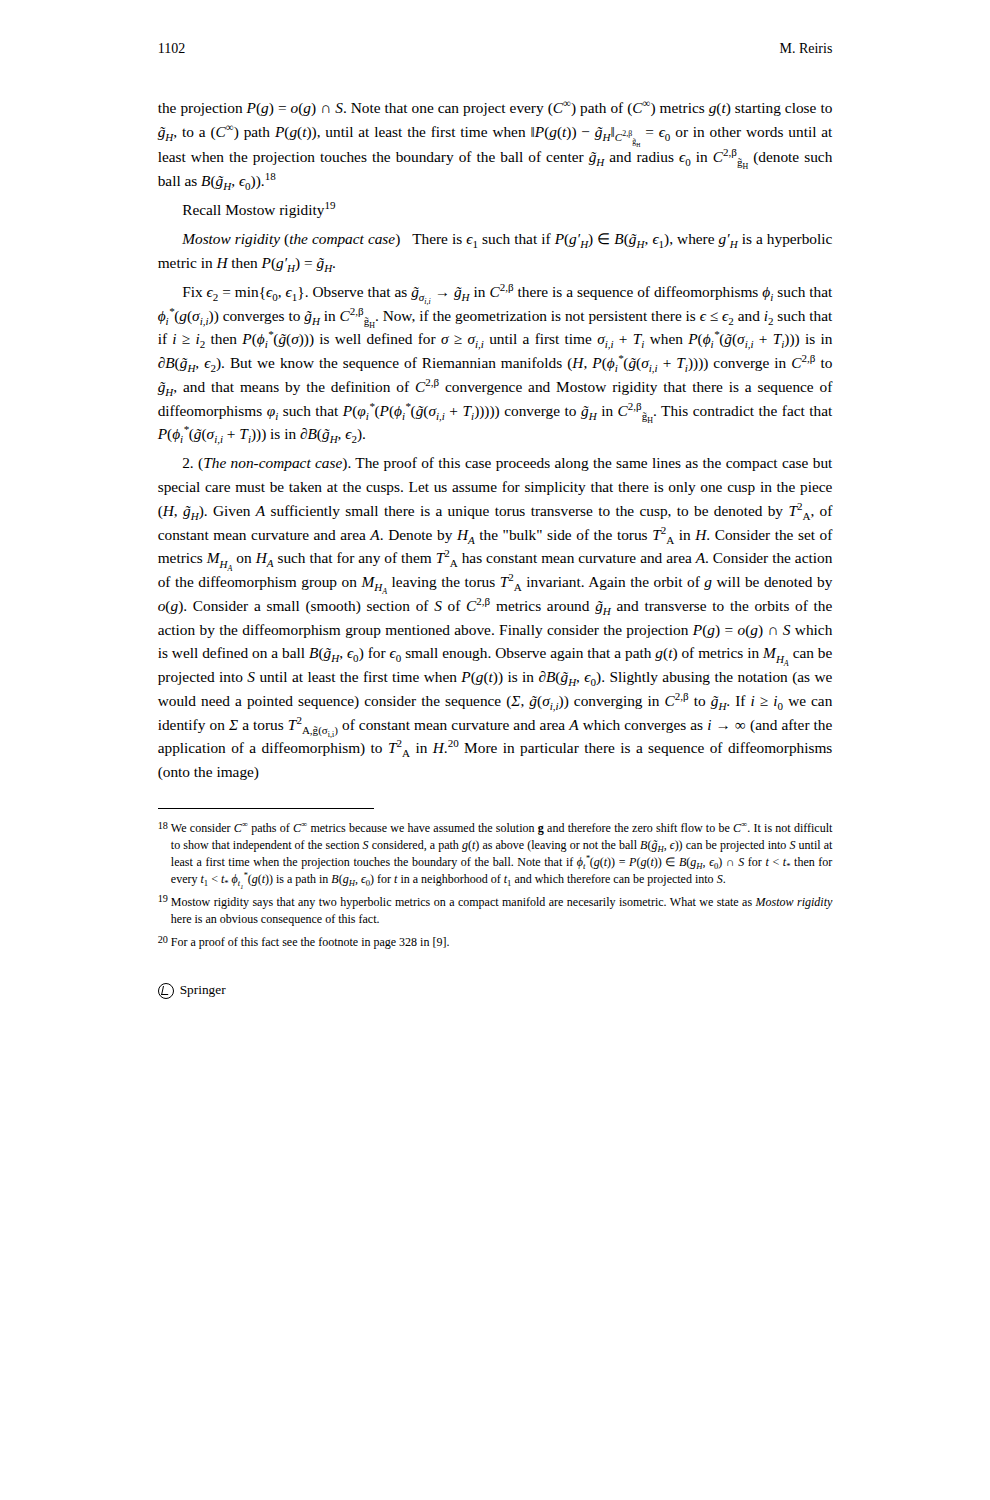1102 M. Reiris
the projection P(g) = o(g) ∩ S. Note that one can project every (C∞) path of (C∞) metrics g(t) starting close to g̃H, to a (C∞) path P(g(t)), until at least the first time when ‖P(g(t)) − g̃H‖C2,βg̃H = ϵ0 or in other words until at least when the projection touches the boundary of the ball of center g̃H and radius ϵ0 in C2,βg̃H (denote such ball as B(g̃H, ϵ0)).18
Recall Mostow rigidity19
Mostow rigidity (the compact case) There is ϵ1 such that if P(g′H) ∈ B(g̃H, ϵ1), where g′H is a hyperbolic metric in H then P(g′H) = g̃H.
Fix ϵ2 = min{ϵ0, ϵ1}. Observe that as g̃σi,i → g̃H in C2,β there is a sequence of diffeomorphisms ϕi such that ϕi*(g(σi,i)) converges to g̃H in C2,βg̃H. Now, if the geometrization is not persistent there is ϵ ≤ ϵ2 and i2 such that if i ≥ i2 then P(ϕi*(g̃(σ))) is well defined for σ ≥ σi,i until a first time σi,i + Ti when P(ϕi*(g̃(σi,i + Ti))) is in ∂B(g̃H, ϵ2). But we know the sequence of Riemannian manifolds (H, P(ϕi*(g̃(σi,i + Ti)))) converge in C2,β to g̃H, and that means by the definition of C2,β convergence and Mostow rigidity that there is a sequence of diffeomorphisms φi such that P(φi*(P(ϕi*(g̃(σi,i + Ti))))) converge to g̃H in C2,βg̃H. This contradict the fact that P(ϕi*(g̃(σi,i + Ti))) is in ∂B(g̃H, ϵ2).
2. (The non-compact case). The proof of this case proceeds along the same lines as the compact case but special care must be taken at the cusps. Let us assume for simplicity that there is only one cusp in the piece (H, g̃H). Given A sufficiently small there is a unique torus transverse to the cusp, to be denoted by T2A, of constant mean curvature and area A. Denote by HA the "bulk" side of the torus T2A in H. Consider the set of metrics MHA on HA such that for any of them T2A has constant mean curvature and area A. Consider the action of the diffeomorphism group on MHA leaving the torus T2A invariant. Again the orbit of g will be denoted by o(g). Consider a small (smooth) section of S of C2,β metrics around g̃H and transverse to the orbits of the action by the diffeomorphism group mentioned above. Finally consider the projection P(g) = o(g) ∩ S which is well defined on a ball B(g̃H, ϵ0) for ϵ0 small enough. Observe again that a path g(t) of metrics in MHA can be projected into S until at least the first time when P(g(t)) is in ∂B(g̃H, ϵ0). Slightly abusing the notation (as we would need a pointed sequence) consider the sequence (Σ, g̃(σi,i)) converging in C2,β to g̃H. If i ≥ i0 we can identify on Σ a torus T2A,g̃(σi,i) of constant mean curvature and area A which converges as i → ∞ (and after the application of a diffeomorphism) to T2A in H.20 More in particular there is a sequence of diffeomorphisms (onto the image)
18 We consider C∞ paths of C∞ metrics because we have assumed the solution g and therefore the zero shift flow to be C∞. It is not difficult to show that independent of the section S considered, a path g(t) as above (leaving or not the ball B(g̃H, ϵ)) can be projected into S until at least a first time when the projection touches the boundary of the ball. Note that if ϕt*(g(t)) = P(g(t)) ∈ B(gH, ϵ0) ∩ S for t < t* then for every t1 < t* ϕt1*(g(t)) is a path in B(gH, ϵ0) for t in a neighborhood of t1 and which therefore can be projected into S.
19 Mostow rigidity says that any two hyperbolic metrics on a compact manifold are necesarily isometric. What we state as Mostow rigidity here is an obvious consequence of this fact.
20 For a proof of this fact see the footnote in page 328 in [9].
Springer